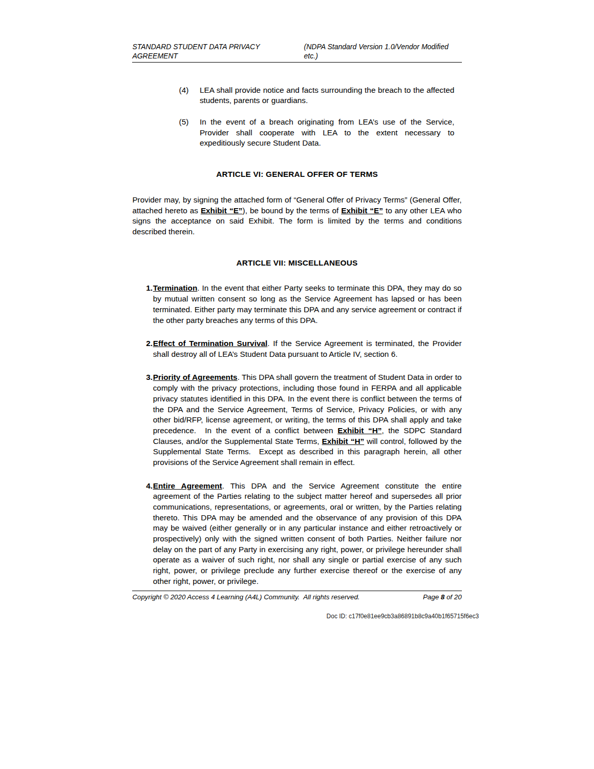Standard Student Data Privacy Agreement (NDPA Standard Version 1.0/Vendor Modified etc.)
(4) LEA shall provide notice and facts surrounding the breach to the affected students, parents or guardians.
(5) In the event of a breach originating from LEA’s use of the Service, Provider shall cooperate with LEA to the extent necessary to expeditiously secure Student Data.
ARTICLE VI: GENERAL OFFER OF TERMS
Provider may, by signing the attached form of “General Offer of Privacy Terms” (General Offer, attached hereto as Exhibit “E”), be bound by the terms of Exhibit “E” to any other LEA who signs the acceptance on said Exhibit. The form is limited by the terms and conditions described therein.
ARTICLE VII: MISCELLANEOUS
Termination. In the event that either Party seeks to terminate this DPA, they may do so by mutual written consent so long as the Service Agreement has lapsed or has been terminated. Either party may terminate this DPA and any service agreement or contract if the other party breaches any terms of this DPA.
Effect of Termination Survival. If the Service Agreement is terminated, the Provider shall destroy all of LEA’s Student Data pursuant to Article IV, section 6.
Priority of Agreements. This DPA shall govern the treatment of Student Data in order to comply with the privacy protections, including those found in FERPA and all applicable privacy statutes identified in this DPA. In the event there is conflict between the terms of the DPA and the Service Agreement, Terms of Service, Privacy Policies, or with any other bid/RFP, license agreement, or writing, the terms of this DPA shall apply and take precedence. In the event of a conflict between Exhibit “H”, the SDPC Standard Clauses, and/or the Supplemental State Terms, Exhibit “H” will control, followed by the Supplemental State Terms. Except as described in this paragraph herein, all other provisions of the Service Agreement shall remain in effect.
Entire Agreement. This DPA and the Service Agreement constitute the entire agreement of the Parties relating to the subject matter hereof and supersedes all prior communications, representations, or agreements, oral or written, by the Parties relating thereto. This DPA may be amended and the observance of any provision of this DPA may be waived (either generally or in any particular instance and either retroactively or prospectively) only with the signed written consent of both Parties. Neither failure nor delay on the part of any Party in exercising any right, power, or privilege hereunder shall operate as a waiver of such right, nor shall any single or partial exercise of any such right, power, or privilege preclude any further exercise thereof or the exercise of any other right, power, or privilege.
Copyright © 2020 Access 4 Learning (A4L) Community. All rights reserved. Page 8 of 20
Doc ID: c17f0e81ee9cb3a86891b8c9a40b1f65715f6ec3